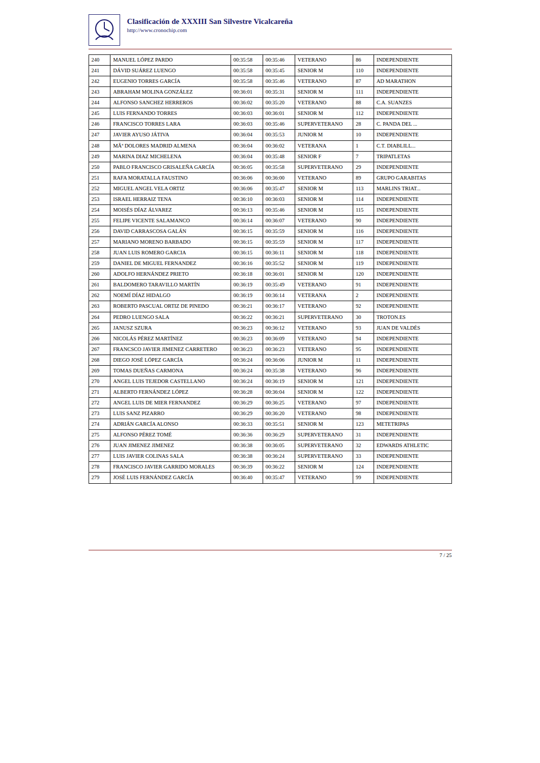Clasificación de XXXIII San Silvestre Vicalcareña
http://www.cronochip.com
| 240 | MANUEL LÓPEZ PARDO | 00:35:58 | 00:35:46 | VETERANO | 86 | INDEPENDIENTE |
| 241 | DÁVID SUÁREZ LUENGO | 00:35:58 | 00:35:45 | SENIOR M | 110 | INDEPENDIENTE |
| 242 | EUGENIO TORRES GARCÍA | 00:35:58 | 00:35:46 | VETERANO | 87 | AD MARATHON |
| 243 | ABRAHAM MOLINA GONZÁLEZ | 00:36:01 | 00:35:31 | SENIOR M | 111 | INDEPENDIENTE |
| 244 | ALFONSO SANCHEZ HERREROS | 00:36:02 | 00:35:20 | VETERANO | 88 | C.A. SUANZES |
| 245 | LUIS FERNANDO TORRES | 00:36:03 | 00:36:01 | SENIOR M | 112 | INDEPENDIENTE |
| 246 | FRANCISCO TORRES LARA | 00:36:03 | 00:35:46 | SUPERVETERANO | 28 | C. PANDA DEL ... |
| 247 | JAVIER AYUSO JÁTIVA | 00:36:04 | 00:35:53 | JUNIOR M | 10 | INDEPENDIENTE |
| 248 | MÂª DOLORES MADRID ALMENA | 00:36:04 | 00:36:02 | VETERANA | 1 | C.T. DIABLILL... |
| 249 | MARINA DIAZ MICHELENA | 00:36:04 | 00:35:48 | SENIOR F | 7 | TRIPATLETAS |
| 250 | PABLO FRANCISCO GRISALEÑA GARCÍA | 00:36:05 | 00:35:58 | SUPERVETERANO | 29 | INDEPENDIENTE |
| 251 | RAFA MORATALLA FAUSTINO | 00:36:06 | 00:36:00 | VETERANO | 89 | GRUPO GARABITAS |
| 252 | MIGUEL ANGEL VELA ORTIZ | 00:36:06 | 00:35:47 | SENIOR M | 113 | MARLINS TRIAT... |
| 253 | ISRAEL HERRAIZ TENA | 00:36:10 | 00:36:03 | SENIOR M | 114 | INDEPENDIENTE |
| 254 | MOISÉS DÍAZ ÁLVAREZ | 00:36:13 | 00:35:46 | SENIOR M | 115 | INDEPENDIENTE |
| 255 | FELIPE VICENTE SALAMANCO | 00:36:14 | 00:36:07 | VETERANO | 90 | INDEPENDIENTE |
| 256 | DAVID CARRASCOSA GALÁN | 00:36:15 | 00:35:59 | SENIOR M | 116 | INDEPENDIENTE |
| 257 | MARIANO MORENO BARBADO | 00:36:15 | 00:35:59 | SENIOR M | 117 | INDEPENDIENTE |
| 258 | JUAN LUIS ROMERO GARCIA | 00:36:15 | 00:36:11 | SENIOR M | 118 | INDEPENDIENTE |
| 259 | DANIEL DE MIGUEL FERNANDEZ | 00:36:16 | 00:35:52 | SENIOR M | 119 | INDEPENDIENTE |
| 260 | ADOLFO HERNÁNDEZ PRIETO | 00:36:18 | 00:36:01 | SENIOR M | 120 | INDEPENDIENTE |
| 261 | BALDOMERO TARAVILLO MARTÍN | 00:36:19 | 00:35:49 | VETERANO | 91 | INDEPENDIENTE |
| 262 | NOEMÍ DÍAZ HIDALGO | 00:36:19 | 00:36:14 | VETERANA | 2 | INDEPENDIENTE |
| 263 | ROBERTO PASCUAL ORTIZ DE PINEDO | 00:36:21 | 00:36:17 | VETERANO | 92 | INDEPENDIENTE |
| 264 | PEDRO LUENGO SALA | 00:36:22 | 00:36:21 | SUPERVETERANO | 30 | TROTON.ES |
| 265 | JANUSZ SZURA | 00:36:23 | 00:36:12 | VETERANO | 93 | JUAN DE VALDÉS |
| 266 | NICOLÁS PÉREZ MARTÍNEZ | 00:36:23 | 00:36:09 | VETERANO | 94 | INDEPENDIENTE |
| 267 | FRANCSCO JAVIER JIMENEZ CARRETERO | 00:36:23 | 00:36:23 | VETERANO | 95 | INDEPENDIENTE |
| 268 | DIEGO JOSÉ LÓPEZ GARCÍA | 00:36:24 | 00:36:06 | JUNIOR M | 11 | INDEPENDIENTE |
| 269 | TOMAS DUEÑAS CARMONA | 00:36:24 | 00:35:38 | VETERANO | 96 | INDEPENDIENTE |
| 270 | ANGEL LUIS TEJEDOR CASTELLANO | 00:36:24 | 00:36:19 | SENIOR M | 121 | INDEPENDIENTE |
| 271 | ALBERTO FERNÁNDEZ LÓPEZ | 00:36:28 | 00:36:04 | SENIOR M | 122 | INDEPENDIENTE |
| 272 | ANGEL LUIS DE MIER FERNANDEZ | 00:36:29 | 00:36:25 | VETERANO | 97 | INDEPENDIENTE |
| 273 | LUIS SANZ PIZARRO | 00:36:29 | 00:36:20 | VETERANO | 98 | INDEPENDIENTE |
| 274 | ADRIÁN GARCÍA ALONSO | 00:36:33 | 00:35:51 | SENIOR M | 123 | METETRIPAS |
| 275 | ALFONSO PÉREZ TOMÉ | 00:36:36 | 00:36:29 | SUPERVETERANO | 31 | INDEPENDIENTE |
| 276 | JUAN JIMENEZ JIMENEZ | 00:36:38 | 00:36:05 | SUPERVETERANO | 32 | EDWARDS ATHLETIC |
| 277 | LUIS JAVIER COLINAS SALA | 00:36:38 | 00:36:24 | SUPERVETERANO | 33 | INDEPENDIENTE |
| 278 | FRANCISCO JAVIER GARRIDO MORALES | 00:36:39 | 00:36:22 | SENIOR M | 124 | INDEPENDIENTE |
| 279 | JOSÉ LUIS FERNÁNDEZ GARCÍA | 00:36:40 | 00:35:47 | VETERANO | 99 | INDEPENDIENTE |
7 / 25